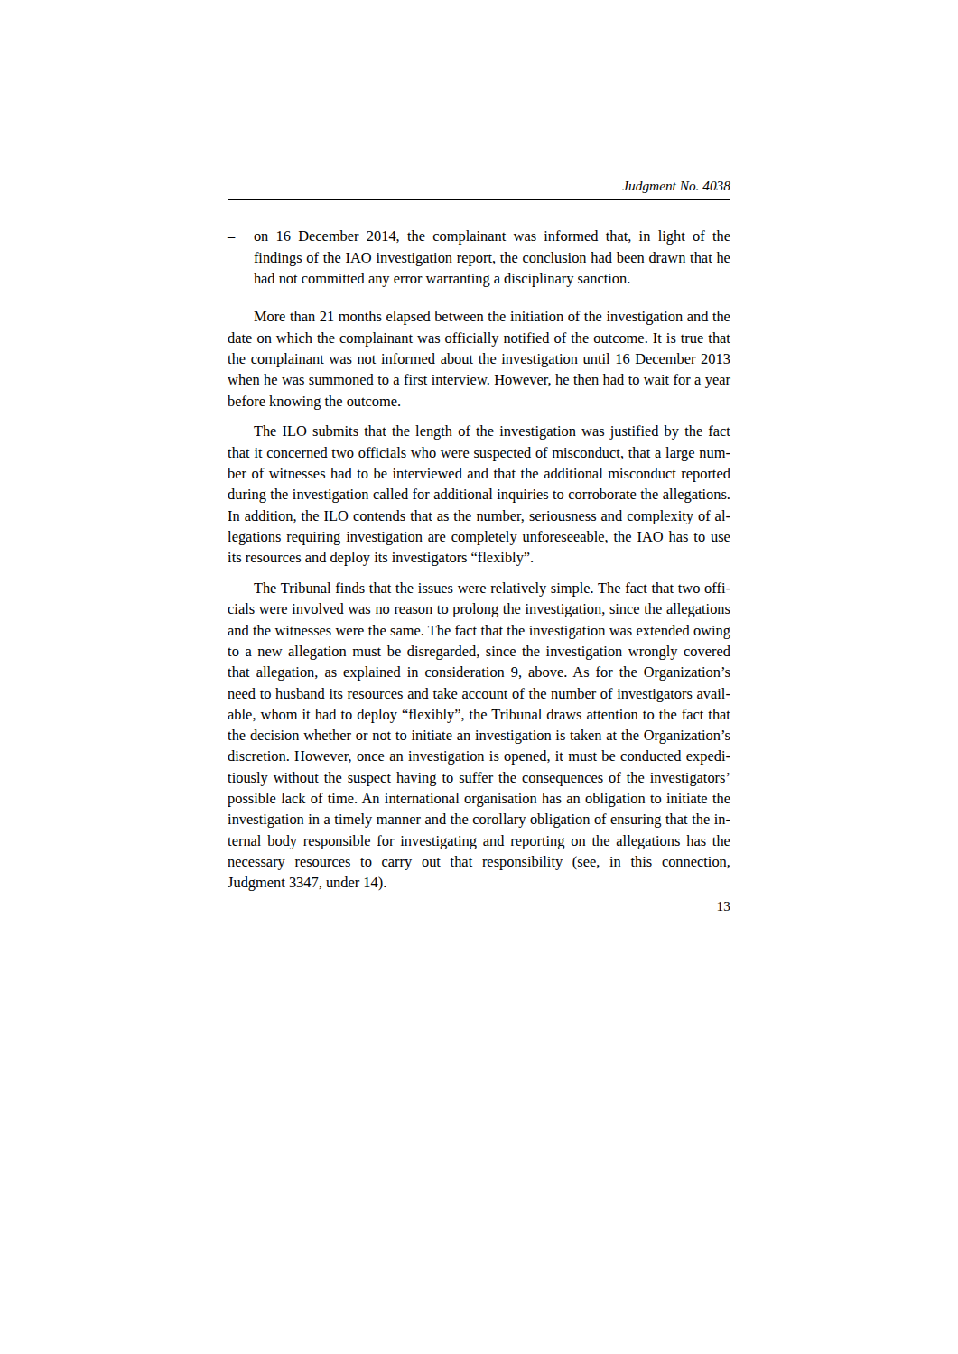Judgment No. 4038
– on 16 December 2014, the complainant was informed that, in light of the findings of the IAO investigation report, the conclusion had been drawn that he had not committed any error warranting a disciplinary sanction.
More than 21 months elapsed between the initiation of the investigation and the date on which the complainant was officially notified of the outcome. It is true that the complainant was not informed about the investigation until 16 December 2013 when he was summoned to a first interview. However, he then had to wait for a year before knowing the outcome.
The ILO submits that the length of the investigation was justified by the fact that it concerned two officials who were suspected of misconduct, that a large number of witnesses had to be interviewed and that the additional misconduct reported during the investigation called for additional inquiries to corroborate the allegations. In addition, the ILO contends that as the number, seriousness and complexity of allegations requiring investigation are completely unforeseeable, the IAO has to use its resources and deploy its investigators “flexibly”.
The Tribunal finds that the issues were relatively simple. The fact that two officials were involved was no reason to prolong the investigation, since the allegations and the witnesses were the same. The fact that the investigation was extended owing to a new allegation must be disregarded, since the investigation wrongly covered that allegation, as explained in consideration 9, above. As for the Organization’s need to husband its resources and take account of the number of investigators available, whom it had to deploy “flexibly”, the Tribunal draws attention to the fact that the decision whether or not to initiate an investigation is taken at the Organization’s discretion. However, once an investigation is opened, it must be conducted expeditiously without the suspect having to suffer the consequences of the investigators’ possible lack of time. An international organisation has an obligation to initiate the investigation in a timely manner and the corollary obligation of ensuring that the internal body responsible for investigating and reporting on the allegations has the necessary resources to carry out that responsibility (see, in this connection, Judgment 3347, under 14).
13